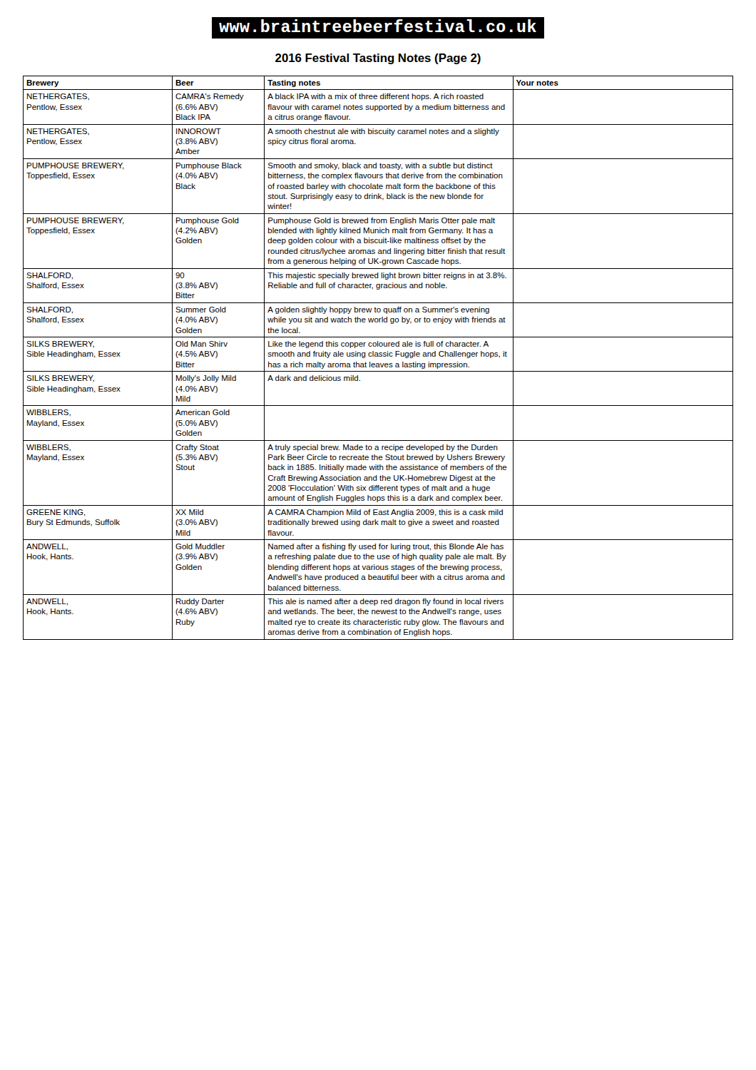www.braintreebeerfestival.co.uk
2016 Festival Tasting Notes (Page 2)
| Brewery | Beer | Tasting notes | Your notes |
| --- | --- | --- | --- |
| NETHERGATES, Pentlow, Essex | CAMRA's Remedy (6.6% ABV) Black IPA | A black IPA with a mix of three different hops. A rich roasted flavour with caramel notes supported by a medium bitterness and a citrus orange flavour. | |
| NETHERGATES, Pentlow, Essex | INNOROWT (3.8% ABV) Amber | A smooth chestnut ale with biscuity caramel notes and a slightly spicy citrus floral aroma. | |
| PUMPHOUSE BREWERY, Toppesfield, Essex | Pumphouse Black (4.0% ABV) Black | Smooth and smoky, black and toasty, with a subtle but distinct bitterness, the complex flavours that derive from the combination of roasted barley with chocolate malt form the backbone of this stout. Surprisingly easy to drink, black is the new blonde for winter! | |
| PUMPHOUSE BREWERY, Toppesfield, Essex | Pumphouse Gold (4.2% ABV) Golden | Pumphouse Gold is brewed from English Maris Otter pale malt blended with lightly kilned Munich malt from Germany. It has a deep golden colour with a biscuit-like maltiness offset by the rounded citrus/lychee aromas and lingering bitter finish that result from a generous helping of UK-grown Cascade hops. | |
| SHALFORD, Shalford, Essex | 90 (3.8% ABV) Bitter | This majestic specially brewed light brown bitter reigns in at 3.8%. Reliable and full of character, gracious and noble. | |
| SHALFORD, Shalford, Essex | Summer Gold (4.0% ABV) Golden | A golden slightly hoppy brew to quaff on a Summer's evening while you sit and watch the world go by, or to enjoy with friends at the local. | |
| SILKS BREWERY, Sible Headingham, Essex | Old Man Shirv (4.5% ABV) Bitter | Like the legend this copper coloured ale is full of character. A smooth and fruity ale using classic Fuggle and Challenger hops, it has a rich malty aroma that leaves a lasting impression. | |
| SILKS BREWERY, Sible Headingham, Essex | Molly's Jolly Mild (4.0% ABV) Mild | A dark and delicious mild. | |
| WIBBLERS, Mayland, Essex | American Gold (5.0% ABV) Golden | | |
| WIBBLERS, Mayland, Essex | Crafty Stoat (5.3% ABV) Stout | A truly special brew. Made to a recipe developed by the Durden Park Beer Circle to recreate the Stout brewed by Ushers Brewery back in 1885. Initially made with the assistance of members of the Craft Brewing Association and the UK-Homebrew Digest at the 2008 'Flocculation' With six different types of malt and a huge amount of English Fuggles hops this is a dark and complex beer. | |
| GREENE KING, Bury St Edmunds, Suffolk | XX Mild (3.0% ABV) Mild | A CAMRA Champion Mild of East Anglia 2009, this is a cask mild traditionally brewed using dark malt to give a sweet and roasted flavour. | |
| ANDWELL, Hook, Hants. | Gold Muddler (3.9% ABV) Golden | Named after a fishing fly used for luring trout, this Blonde Ale has a refreshing palate due to the use of high quality pale ale malt. By blending different hops at various stages of the brewing process, Andwell's have produced a beautiful beer with a citrus aroma and balanced bitterness. | |
| ANDWELL, Hook, Hants. | Ruddy Darter (4.6% ABV) Ruby | This ale is named after a deep red dragon fly found in local rivers and wetlands. The beer, the newest to the Andwell's range, uses malted rye to create its characteristic ruby glow. The flavours and aromas derive from a combination of English hops. | |